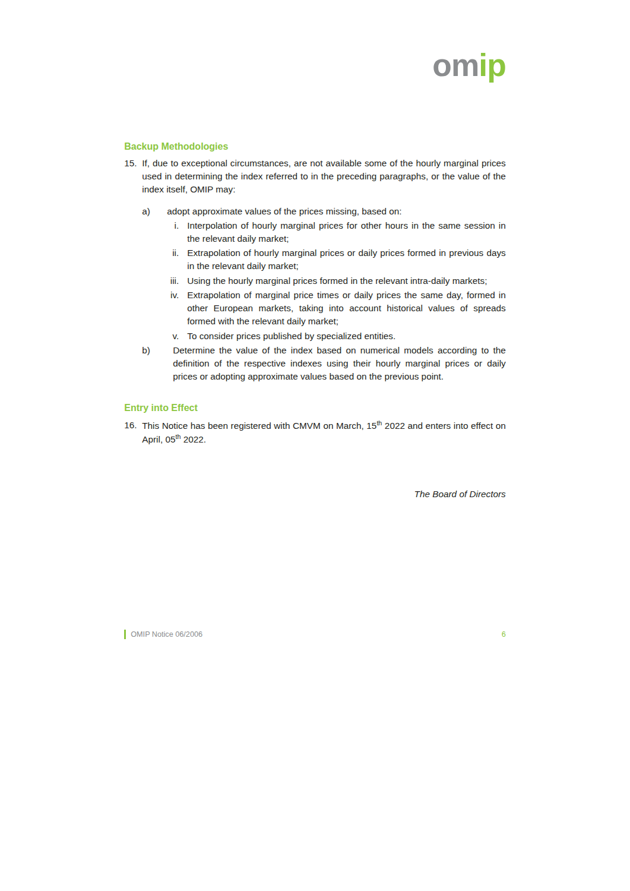omip
Backup Methodologies
15. If, due to exceptional circumstances, are not available some of the hourly marginal prices used in determining the index referred to in the preceding paragraphs, or the value of the index itself, OMIP may:
a) adopt approximate values of the prices missing, based on:
i. Interpolation of hourly marginal prices for other hours in the same session in the relevant daily market;
ii. Extrapolation of hourly marginal prices or daily prices formed in previous days in the relevant daily market;
iii. Using the hourly marginal prices formed in the relevant intra-daily markets;
iv. Extrapolation of marginal price times or daily prices the same day, formed in other European markets, taking into account historical values of spreads formed with the relevant daily market;
v. To consider prices published by specialized entities.
b) Determine the value of the index based on numerical models according to the definition of the respective indexes using their hourly marginal prices or daily prices or adopting approximate values based on the previous point.
Entry into Effect
16. This Notice has been registered with CMVM on March, 15th 2022 and enters into effect on April, 05th 2022.
The Board of Directors
OMIP Notice 06/2006 6